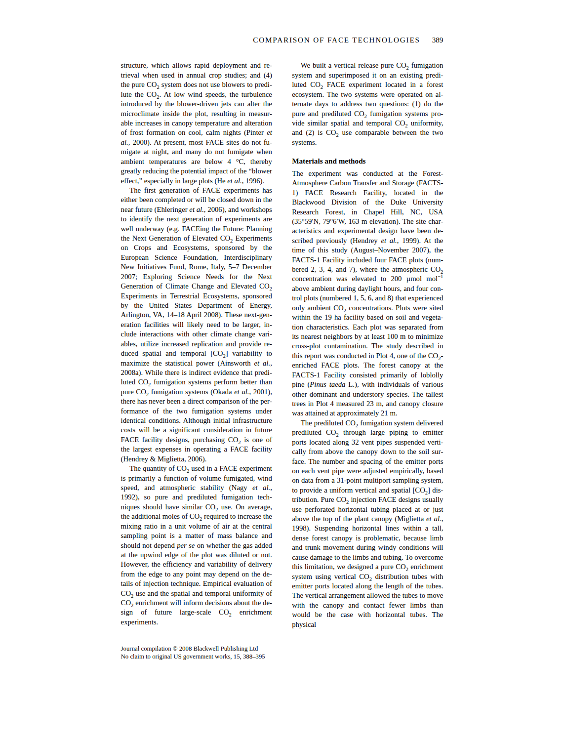COMPARISON OF FACE TECHNOLOGIES 389
structure, which allows rapid deployment and retrieval when used in annual crop studies; and (4) the pure CO2 system does not use blowers to predilute the CO2. At low wind speeds, the turbulence introduced by the blower-driven jets can alter the microclimate inside the plot, resulting in measurable increases in canopy temperature and alteration of frost formation on cool, calm nights (Pinter et al., 2000). At present, most FACE sites do not fumigate at night, and many do not fumigate when ambient temperatures are below 4 °C, thereby greatly reducing the potential impact of the “blower effect,” especially in large plots (He et al., 1996).
The first generation of FACE experiments has either been completed or will be closed down in the near future (Ehleringer et al., 2006), and workshops to identify the next generation of experiments are well underway (e.g. FACEing the Future: Planning the Next Generation of Elevated CO2 Experiments on Crops and Ecosystems, sponsored by the European Science Foundation, Interdisciplinary New Initiatives Fund, Rome, Italy, 5–7 December 2007; Exploring Science Needs for the Next Generation of Climate Change and Elevated CO2 Experiments in Terrestrial Ecosystems, sponsored by the United States Department of Energy, Arlington, VA, 14–18 April 2008). These next-generation facilities will likely need to be larger, include interactions with other climate change variables, utilize increased replication and provide reduced spatial and temporal [CO2] variability to maximize the statistical power (Ainsworth et al., 2008a). While there is indirect evidence that prediluted CO2 fumigation systems perform better than pure CO2 fumigation systems (Okada et al., 2001), there has never been a direct comparison of the performance of the two fumigation systems under identical conditions. Although initial infrastructure costs will be a significant consideration in future FACE facility designs, purchasing CO2 is one of the largest expenses in operating a FACE facility (Hendrey & Miglietta, 2006).
The quantity of CO2 used in a FACE experiment is primarily a function of volume fumigated, wind speed, and atmospheric stability (Nagy et al., 1992), so pure and prediluted fumigation techniques should have similar CO2 use. On average, the additional moles of CO2 required to increase the mixing ratio in a unit volume of air at the central sampling point is a matter of mass balance and should not depend per se on whether the gas added at the upwind edge of the plot was diluted or not. However, the efficiency and variability of delivery from the edge to any point may depend on the details of injection technique. Empirical evaluation of CO2 use and the spatial and temporal uniformity of CO2 enrichment will inform decisions about the design of future large-scale CO2 enrichment experiments.
We built a vertical release pure CO2 fumigation system and superimposed it on an existing prediluted CO2 FACE experiment located in a forest ecosystem. The two systems were operated on alternate days to address two questions: (1) do the pure and prediluted CO2 fumigation systems provide similar spatial and temporal CO2 uniformity, and (2) is CO2 use comparable between the two systems.
Materials and methods
The experiment was conducted at the Forest-Atmosphere Carbon Transfer and Storage (FACTS-1) FACE Research Facility, located in the Blackwood Division of the Duke University Research Forest, in Chapel Hill, NC, USA (35°59′N, 79°6′W, 163 m elevation). The site characteristics and experimental design have been described previously (Hendrey et al., 1999). At the time of this study (August–November 2007), the FACTS-1 Facility included four FACE plots (numbered 2, 3, 4, and 7), where the atmospheric CO2 concentration was elevated to 200 µmol mol−1 above ambient during daylight hours, and four control plots (numbered 1, 5, 6, and 8) that experienced only ambient CO2 concentrations. Plots were sited within the 19 ha facility based on soil and vegetation characteristics. Each plot was separated from its nearest neighbors by at least 100 m to minimize cross-plot contamination. The study described in this report was conducted in Plot 4, one of the CO2-enriched FACE plots. The forest canopy at the FACTS-1 Facility consisted primarily of loblolly pine (Pinus taeda L.), with individuals of various other dominant and understory species. The tallest trees in Plot 4 measured 23 m, and canopy closure was attained at approximately 21 m.
The prediluted CO2 fumigation system delivered prediluted CO2 through large piping to emitter ports located along 32 vent pipes suspended vertically from above the canopy down to the soil surface. The number and spacing of the emitter ports on each vent pipe were adjusted empirically, based on data from a 31-point multiport sampling system, to provide a uniform vertical and spatial [CO2] distribution. Pure CO2 injection FACE designs usually use perforated horizontal tubing placed at or just above the top of the plant canopy (Miglietta et al., 1998). Suspending horizontal lines within a tall, dense forest canopy is problematic, because limb and trunk movement during windy conditions will cause damage to the limbs and tubing. To overcome this limitation, we designed a pure CO2 enrichment system using vertical CO2 distribution tubes with emitter ports located along the length of the tubes. The vertical arrangement allowed the tubes to move with the canopy and contact fewer limbs than would be the case with horizontal tubes. The physical
Journal compilation © 2008 Blackwell Publishing Ltd
No claim to original US government works, 15, 388–395